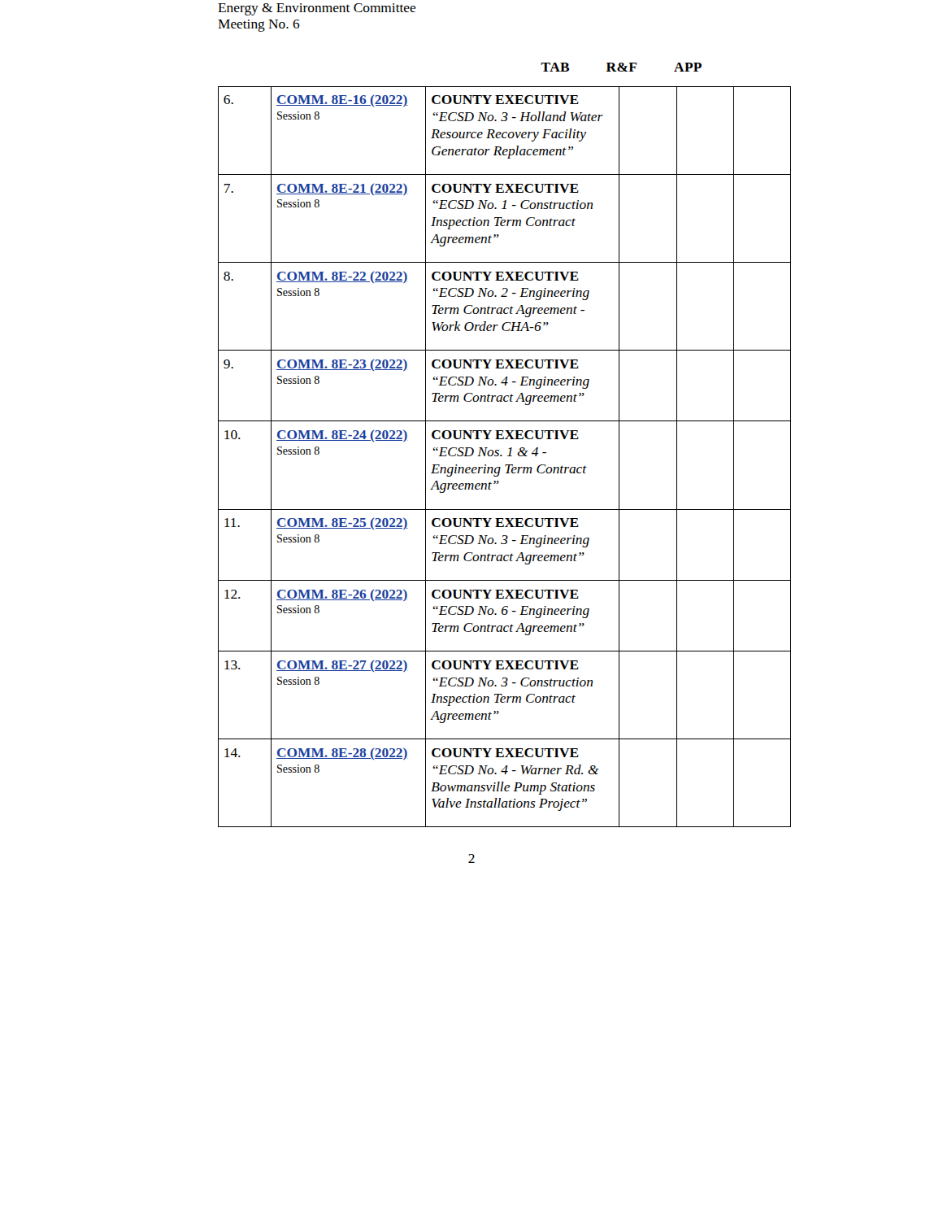Energy & Environment Committee
Meeting No. 6
TAB R&F APP
| 6. | COMM. 8E-16 (2022) Session 8 | COUNTY EXECUTIVE “ECSD No. 3 - Holland Water Resource Recovery Facility Generator Replacement” | | | |
| 7. | COMM. 8E-21 (2022) Session 8 | COUNTY EXECUTIVE “ECSD No. 1 - Construction Inspection Term Contract Agreement” | | | |
| 8. | COMM. 8E-22 (2022) Session 8 | COUNTY EXECUTIVE “ECSD No. 2 - Engineering Term Contract Agreement - Work Order CHA-6” | | | |
| 9. | COMM. 8E-23 (2022) Session 8 | COUNTY EXECUTIVE “ECSD No. 4 - Engineering Term Contract Agreement” | | | |
| 10. | COMM. 8E-24 (2022) Session 8 | COUNTY EXECUTIVE “ECSD Nos. 1 & 4 - Engineering Term Contract Agreement” | | | |
| 11. | COMM. 8E-25 (2022) Session 8 | COUNTY EXECUTIVE “ECSD No. 3 - Engineering Term Contract Agreement” | | | |
| 12. | COMM. 8E-26 (2022) Session 8 | COUNTY EXECUTIVE “ECSD No. 6 - Engineering Term Contract Agreement” | | | |
| 13. | COMM. 8E-27 (2022) Session 8 | COUNTY EXECUTIVE “ECSD No. 3 - Construction Inspection Term Contract Agreement” | | | |
| 14. | COMM. 8E-28 (2022) Session 8 | COUNTY EXECUTIVE “ECSD No. 4 - Warner Rd. & Bowmansville Pump Stations Valve Installations Project” | | | |
2